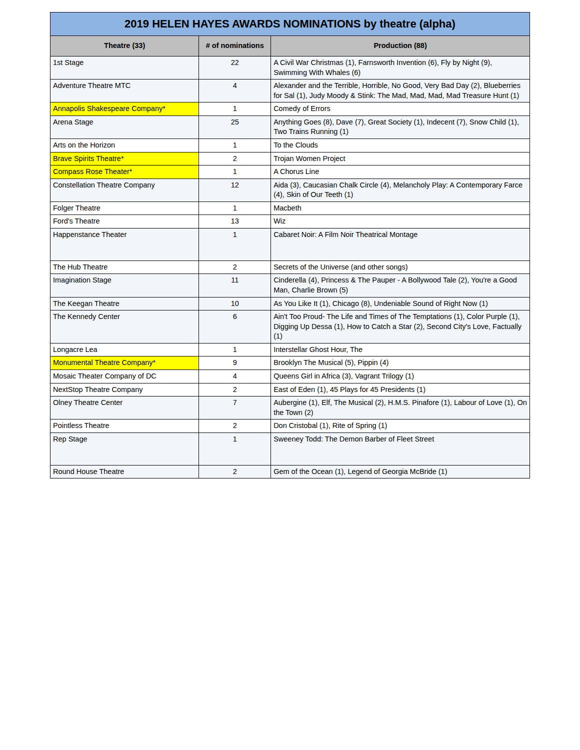2019 HELEN HAYES AWARDS NOMINATIONS by theatre (alpha)
| Theatre (33) | # of nominations | Production (88) |
| --- | --- | --- |
| 1st Stage | 22 | A Civil War Christmas (1), Farnsworth Invention (6), Fly by Night (9), Swimming With Whales (6) |
| Adventure Theatre MTC | 4 | Alexander and the Terrible, Horrible, No Good, Very Bad Day (2), Blueberries for Sal (1), Judy Moody & Stink: The Mad, Mad, Mad, Mad Treasure Hunt (1) |
| Annapolis Shakespeare Company* | 1 | Comedy of Errors |
| Arena Stage | 25 | Anything Goes (8), Dave (7), Great Society (1), Indecent (7), Snow Child (1), Two Trains Running (1) |
| Arts on the Horizon | 1 | To the Clouds |
| Brave Spirits Theatre* | 2 | Trojan Women Project |
| Compass Rose Theater* | 1 | A Chorus Line |
| Constellation Theatre Company | 12 | Aida (3), Caucasian Chalk Circle (4), Melancholy Play: A Contemporary Farce (4), Skin of Our Teeth (1) |
| Folger Theatre | 1 | Macbeth |
| Ford's Theatre | 13 | Wiz |
| Happenstance Theater | 1 | Cabaret Noir: A Film Noir Theatrical Montage |
| The Hub Theatre | 2 | Secrets of the Universe (and other songs) |
| Imagination Stage | 11 | Cinderella (4), Princess & The Pauper - A Bollywood Tale (2), You're a Good Man, Charlie Brown (5) |
| The Keegan Theatre | 10 | As You Like It (1), Chicago (8), Undeniable Sound of Right Now (1) |
| The Kennedy Center | 6 | Ain't Too Proud- The Life and Times of The Temptations (1), Color Purple (1), Digging Up Dessa (1), How to Catch a Star (2), Second City's Love, Factually (1) |
| Longacre Lea | 1 | Interstellar Ghost Hour, The |
| Monumental Theatre Company* | 9 | Brooklyn The Musical (5), Pippin (4) |
| Mosaic Theater Company of DC | 4 | Queens Girl in Africa (3), Vagrant Trilogy (1) |
| NextStop Theatre Company | 2 | East of Eden (1), 45 Plays for 45 Presidents (1) |
| Olney Theatre Center | 7 | Aubergine (1), Elf, The Musical (2), H.M.S. Pinafore (1), Labour of Love (1), On the Town (2) |
| Pointless Theatre | 2 | Don Cristobal (1), Rite of Spring (1) |
| Rep Stage | 1 | Sweeney Todd: The Demon Barber of Fleet Street |
| Round House Theatre | 2 | Gem of the Ocean (1), Legend of Georgia McBride (1) |